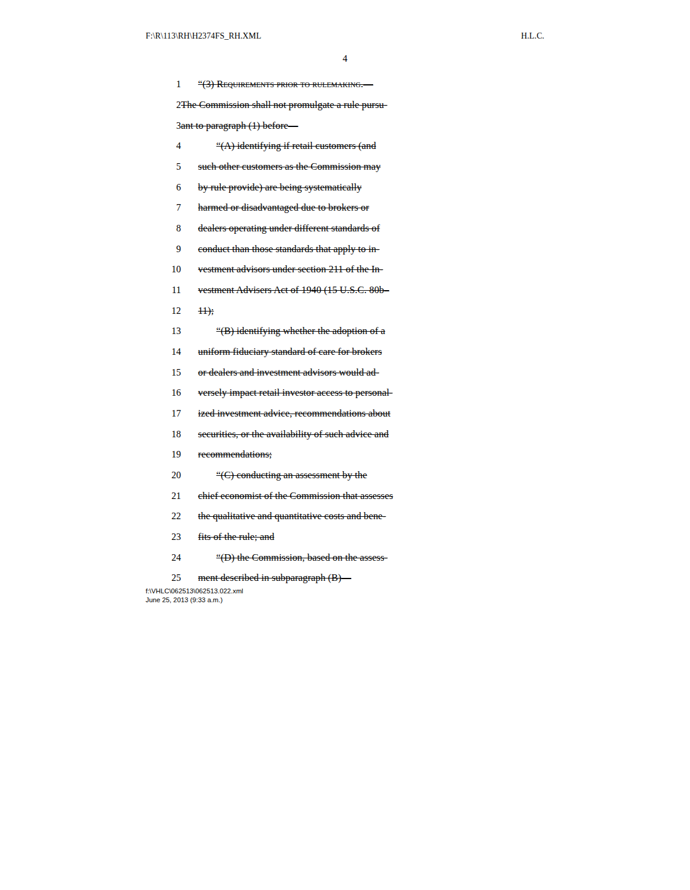F:\R\113\RH\H2374FS_RH.XML
H.L.C.
4
| 1 | “(3) Requirements prior to rulemaking. — |
| 2 | The Commission shall not promulgate a rule pursu- |
| 3 | ant to paragraph (1) before— |
| 4 | “(A) identifying if retail customers (and |
| 5 | such other customers as the Commission may |
| 6 | by rule provide) are being systematically |
| 7 | harmed or disadvantaged due to brokers or |
| 8 | dealers operating under different standards of |
| 9 | conduct than those standards that apply to in- |
| 10 | vestment advisors under section 211 of the In- |
| 11 | vestment Advisers Act of 1940 (15 U.S.C. 80b– |
| 12 | 11); |
| 13 | “(B) identifying whether the adoption of a |
| 14 | uniform fiduciary standard of care for brokers |
| 15 | or dealers and investment advisors would ad- |
| 16 | versely impact retail investor access to personal- |
| 17 | ized investment advice, recommendations about |
| 18 | securities, or the availability of such advice and |
| 19 | recommendations; |
| 20 | “(C) conducting an assessment by the |
| 21 | chief economist of the Commission that assesses |
| 22 | the qualitative and quantitative costs and bene- |
| 23 | fits of the rule; and |
| 24 | “(D) the Commission, based on the assess- |
| 25 | ment described in subparagraph (B)— |
f:\VHLC\062513\062513.022.xml
June 25, 2013 (9:33 a.m.)